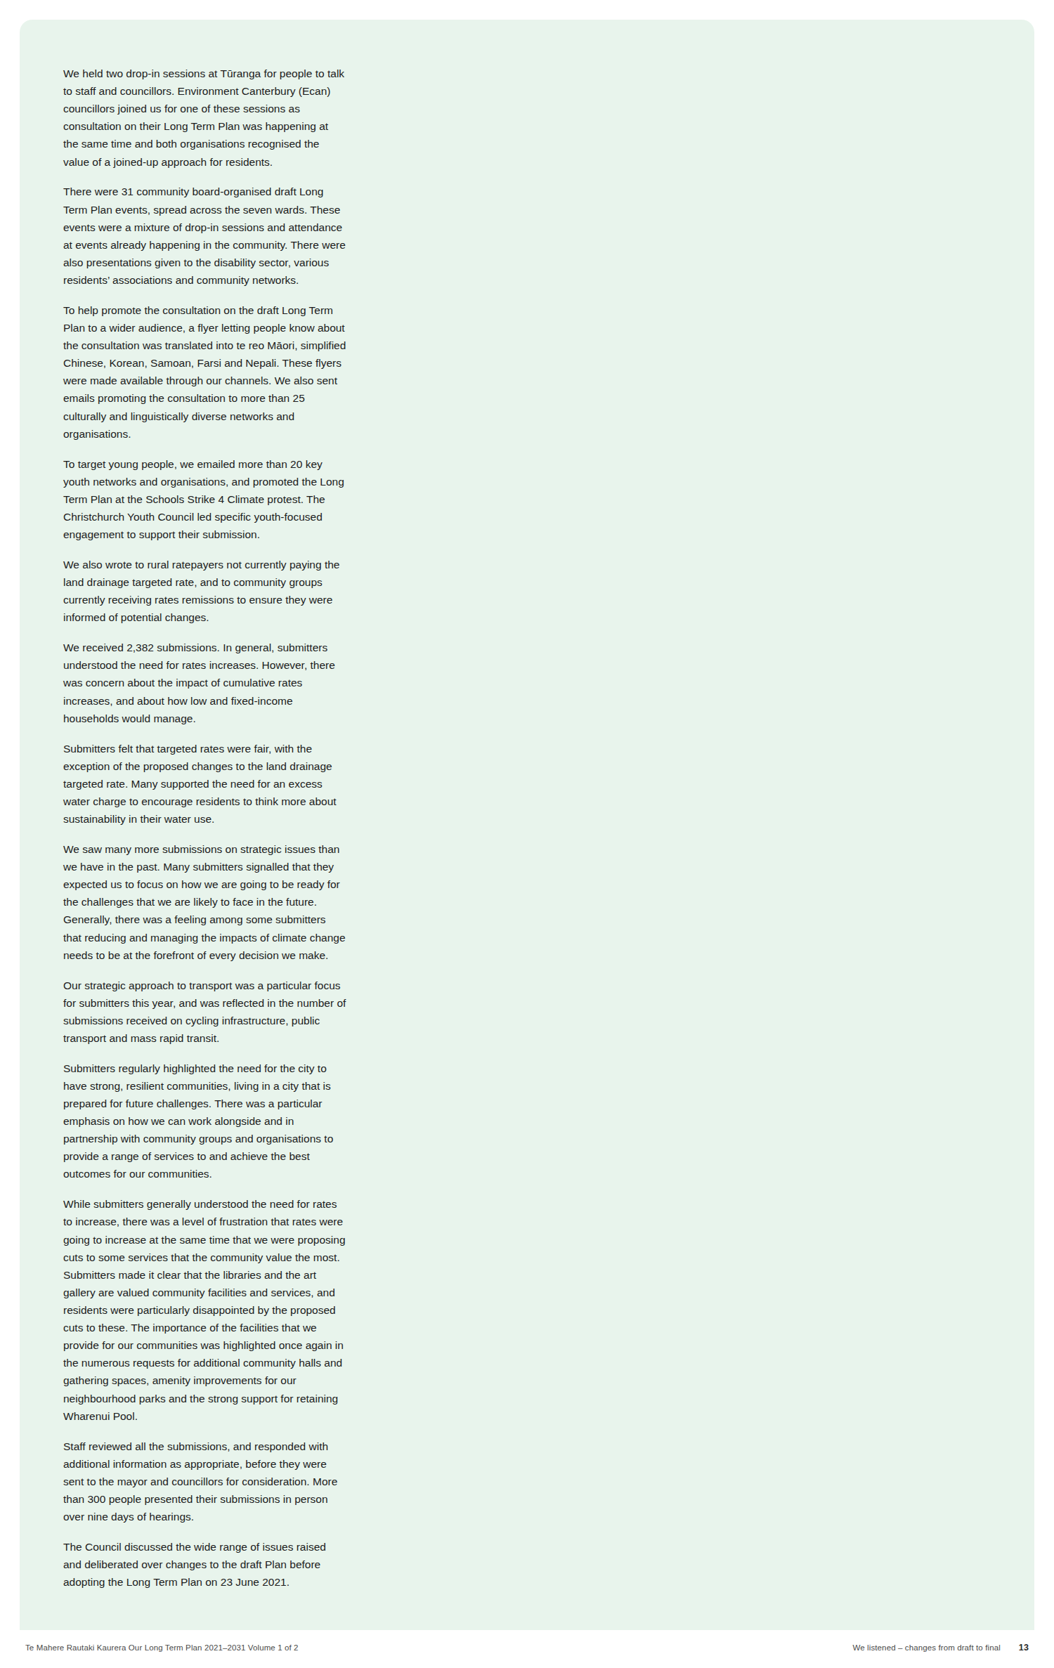We held two drop-in sessions at Tūranga for people to talk to staff and councillors. Environment Canterbury (Ecan) councillors joined us for one of these sessions as consultation on their Long Term Plan was happening at the same time and both organisations recognised the value of a joined-up approach for residents.
There were 31 community board-organised draft Long Term Plan events, spread across the seven wards. These events were a mixture of drop-in sessions and attendance at events already happening in the community. There were also presentations given to the disability sector, various residents’ associations and community networks.
To help promote the consultation on the draft Long Term Plan to a wider audience, a flyer letting people know about the consultation was translated into te reo Māori, simplified Chinese, Korean, Samoan, Farsi and Nepali. These flyers were made available through our channels. We also sent emails promoting the consultation to more than 25 culturally and linguistically diverse networks and organisations.
To target young people, we emailed more than 20 key youth networks and organisations, and promoted the Long Term Plan at the Schools Strike 4 Climate protest. The Christchurch Youth Council led specific youth-focused engagement to support their submission.
We also wrote to rural ratepayers not currently paying the land drainage targeted rate, and to community groups currently receiving rates remissions to ensure they were informed of potential changes.
We received 2,382 submissions. In general, submitters understood the need for rates increases. However, there was concern about the impact of cumulative rates increases, and about how low and fixed-income households would manage.
Submitters felt that targeted rates were fair, with the exception of the proposed changes to the land drainage targeted rate. Many supported the need for an excess water charge to encourage residents to think more about sustainability in their water use.
We saw many more submissions on strategic issues than we have in the past. Many submitters signalled that they expected us to focus on how we are going to be ready for the challenges that we are likely to face in the future. Generally, there was a feeling among some submitters that reducing and managing the impacts of climate change needs to be at the forefront of every decision we make.
Our strategic approach to transport was a particular focus for submitters this year, and was reflected in the number of submissions received on cycling infrastructure, public transport and mass rapid transit.
Submitters regularly highlighted the need for the city to have strong, resilient communities, living in a city that is prepared for future challenges. There was a particular emphasis on how we can work alongside and in partnership with community groups and organisations to provide a range of services to and achieve the best outcomes for our communities.
While submitters generally understood the need for rates to increase, there was a level of frustration that rates were going to increase at the same time that we were proposing cuts to some services that the community value the most. Submitters made it clear that the libraries and the art gallery are valued community facilities and services, and residents were particularly disappointed by the proposed cuts to these. The importance of the facilities that we provide for our communities was highlighted once again in the numerous requests for additional community halls and gathering spaces, amenity improvements for our neighbourhood parks and the strong support for retaining Wharenui Pool.
Staff reviewed all the submissions, and responded with additional information as appropriate, before they were sent to the mayor and councillors for consideration. More than 300 people presented their submissions in person over nine days of hearings.
The Council discussed the wide range of issues raised and deliberated over changes to the draft Plan before adopting the Long Term Plan on 23 June 2021.
Te Mahere Rautaki Kaurera Our Long Term Plan 2021–2031 Volume 1 of 2
We listened – changes from draft to final 13